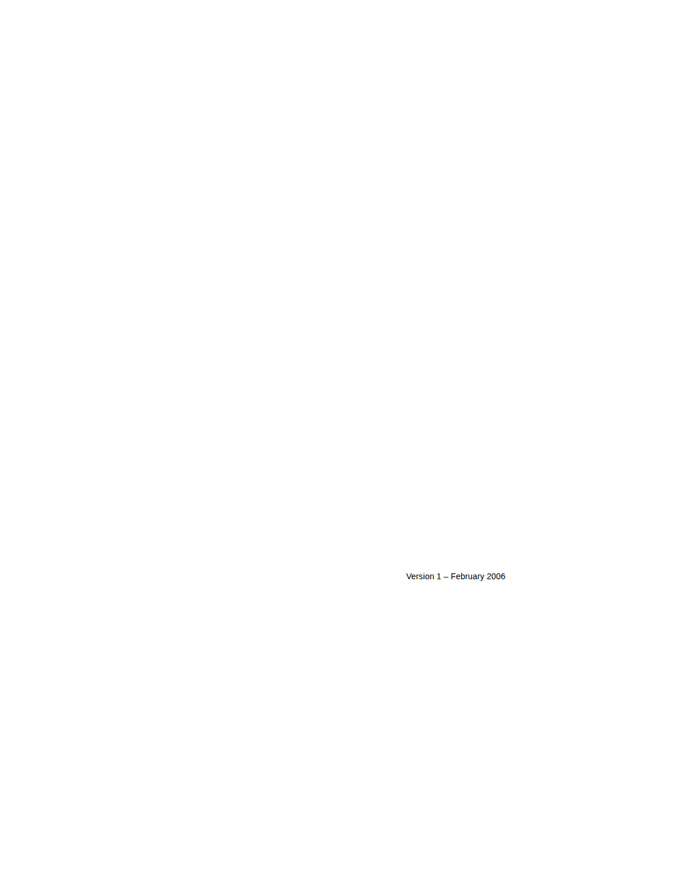Version 1 – February 2006